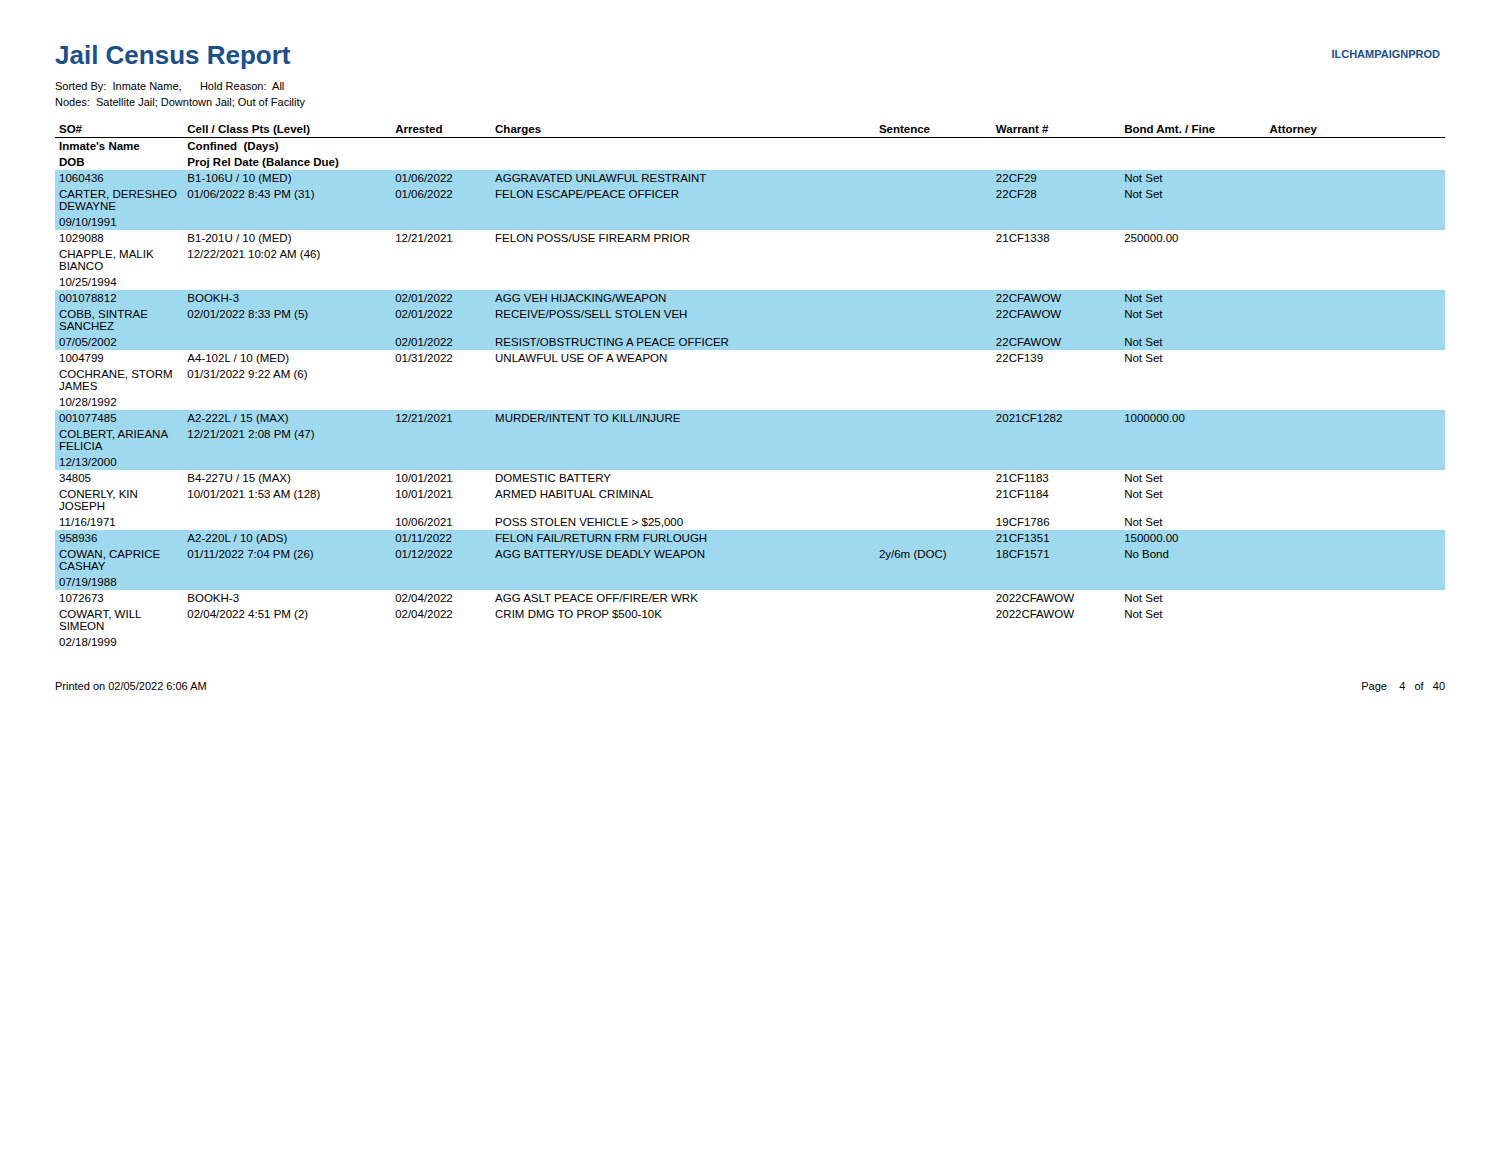ILCHAMPAIGNPROD
Jail Census Report
Sorted By: Inmate Name, Hold Reason: All
Nodes: Satellite Jail; Downtown Jail; Out of Facility
| SO# | Cell / Class Pts (Level) | Arrested | Charges | Sentence | Warrant # | Bond Amt. / Fine | Attorney |
| --- | --- | --- | --- | --- | --- | --- | --- |
| Inmate's Name | Confined (Days) | |
| DOB | Proj Rel Date (Balance Due) | |
| 1060436 | B1-106U / 10 (MED) | 01/06/2022 | AGGRAVATED UNLAWFUL RESTRAINT | | 22CF29 | Not Set | |
| CARTER, DERESHEO DEWAYNE | 01/06/2022 8:43 PM (31) | 01/06/2022 | FELON ESCAPE/PEACE OFFICER | | 22CF28 | Not Set | |
| 09/10/1991 | | | | | | | |
| 1029088 | B1-201U / 10 (MED) | 12/21/2021 | FELON POSS/USE FIREARM PRIOR | | 21CF1338 | 250000.00 | |
| CHAPPLE, MALIK BIANCO | 12/22/2021 10:02 AM (46) | | | | | | |
| 10/25/1994 | | | | | | | |
| 001078812 | BOOKH-3 | 02/01/2022 | AGG VEH HIJACKING/WEAPON | | 22CFAWOW | Not Set | |
| COBB, SINTRAE SANCHEZ | 02/01/2022 8:33 PM (5) | 02/01/2022 | RECEIVE/POSS/SELL STOLEN VEH | | 22CFAWOW | Not Set | |
| 07/05/2002 | | 02/01/2022 | RESIST/OBSTRUCTING A PEACE OFFICER | | 22CFAWOW | Not Set | |
| 1004799 | A4-102L / 10 (MED) | 01/31/2022 | UNLAWFUL USE OF A WEAPON | | 22CF139 | Not Set | |
| COCHRANE, STORM JAMES | 01/31/2022 9:22 AM (6) | | | | | | |
| 10/28/1992 | | | | | | | |
| 001077485 | A2-222L / 15 (MAX) | 12/21/2021 | MURDER/INTENT TO KILL/INJURE | | 2021CF1282 | 1000000.00 | |
| COLBERT, ARIEANA FELICIA | 12/21/2021 2:08 PM (47) | | | | | | |
| 12/13/2000 | | | | | | | |
| 34805 | B4-227U / 15 (MAX) | 10/01/2021 | DOMESTIC BATTERY | | 21CF1183 | Not Set | |
| CONERLY, KIN JOSEPH | 10/01/2021 1:53 AM (128) | 10/01/2021 | ARMED HABITUAL CRIMINAL | | 21CF1184 | Not Set | |
| 11/16/1971 | | 10/06/2021 | POSS STOLEN VEHICLE > $25,000 | | 19CF1786 | Not Set | |
| 958936 | A2-220L / 10 (ADS) | 01/11/2022 | FELON FAIL/RETURN FRM FURLOUGH | | 21CF1351 | 150000.00 | |
| COWAN, CAPRICE CASHAY | 01/11/2022 7:04 PM (26) | 01/12/2022 | AGG BATTERY/USE DEADLY WEAPON | 2y/6m (DOC) | 18CF1571 | No Bond | |
| 07/19/1988 | | | | | | | |
| 1072673 | BOOKH-3 | 02/04/2022 | AGG ASLT PEACE OFF/FIRE/ER WRK | | 2022CFAWOW | Not Set | |
| COWART, WILL SIMEON | 02/04/2022 4:51 PM (2) | 02/04/2022 | CRIM DMG TO PROP $500-10K | | 2022CFAWOW | Not Set | |
| 02/18/1999 | | | | | | | |
Printed on 02/05/2022 6:06 AM Page 4 of 40